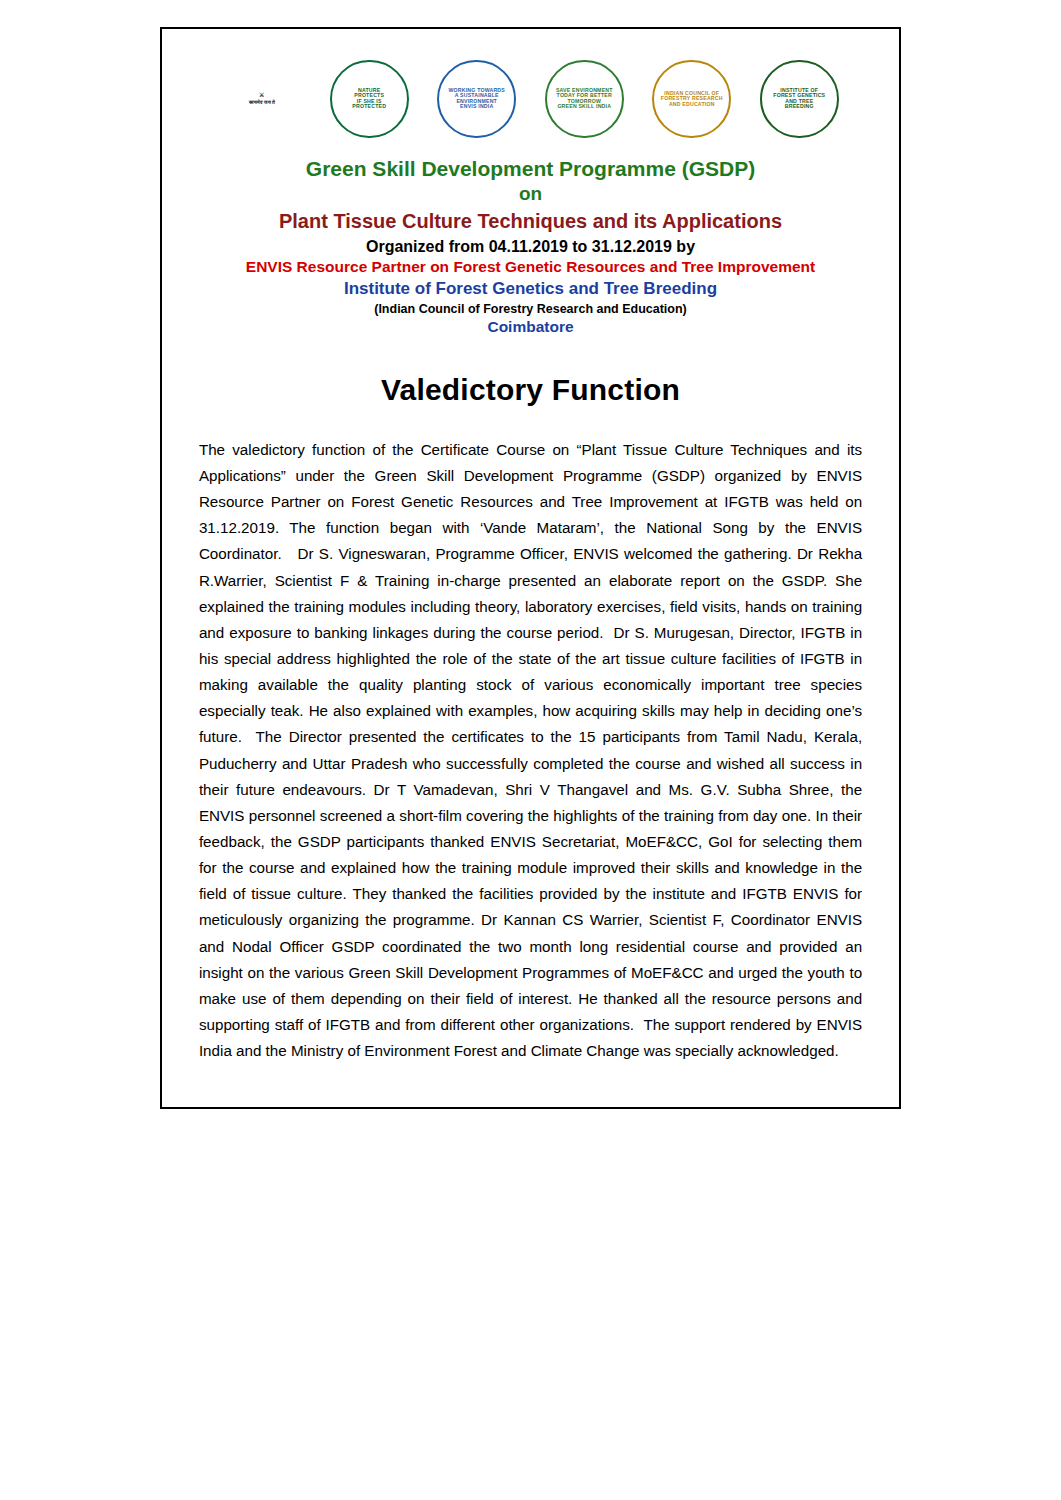⚔ सत्यमेव जयते
NATURE PROTECTS IF SHE IS PROTECTED
WORKING TOWARDS A SUSTAINABLE ENVIRONMENT ENVIS INDIA
SAVE ENVIRONMENT TODAY FOR BETTER TOMORROW GREEN SKILL INDIA
INDIAN COUNCIL OF FORESTRY RESEARCH AND EDUCATION
INSTITUTE OF FOREST GENETICS AND TREE BREEDING
Green Skill Development Programme (GSDP)
on
Plant Tissue Culture Techniques and its Applications
Organized from 04.11.2019 to 31.12.2019 by
ENVIS Resource Partner on Forest Genetic Resources and Tree Improvement
Institute of Forest Genetics and Tree Breeding
(Indian Council of Forestry Research and Education)
Coimbatore
Valedictory Function
The valedictory function of the Certificate Course on “Plant Tissue Culture Techniques and its Applications” under the Green Skill Development Programme (GSDP) organized by ENVIS Resource Partner on Forest Genetic Resources and Tree Improvement at IFGTB was held on 31.12.2019. The function began with ‘Vande Mataram’, the National Song by the ENVIS Coordinator. Dr S. Vigneswaran, Programme Officer, ENVIS welcomed the gathering. Dr Rekha R.Warrier, Scientist F & Training in-charge presented an elaborate report on the GSDP. She explained the training modules including theory, laboratory exercises, field visits, hands on training and exposure to banking linkages during the course period. Dr S. Murugesan, Director, IFGTB in his special address highlighted the role of the state of the art tissue culture facilities of IFGTB in making available the quality planting stock of various economically important tree species especially teak. He also explained with examples, how acquiring skills may help in deciding one’s future. The Director presented the certificates to the 15 participants from Tamil Nadu, Kerala, Puducherry and Uttar Pradesh who successfully completed the course and wished all success in their future endeavours. Dr T Vamadevan, Shri V Thangavel and Ms. G.V. Subha Shree, the ENVIS personnel screened a short-film covering the highlights of the training from day one. In their feedback, the GSDP participants thanked ENVIS Secretariat, MoEF&CC, GoI for selecting them for the course and explained how the training module improved their skills and knowledge in the field of tissue culture. They thanked the facilities provided by the institute and IFGTB ENVIS for meticulously organizing the programme. Dr Kannan CS Warrier, Scientist F, Coordinator ENVIS and Nodal Officer GSDP coordinated the two month long residential course and provided an insight on the various Green Skill Development Programmes of MoEF&CC and urged the youth to make use of them depending on their field of interest. He thanked all the resource persons and supporting staff of IFGTB and from different other organizations. The support rendered by ENVIS India and the Ministry of Environment Forest and Climate Change was specially acknowledged.